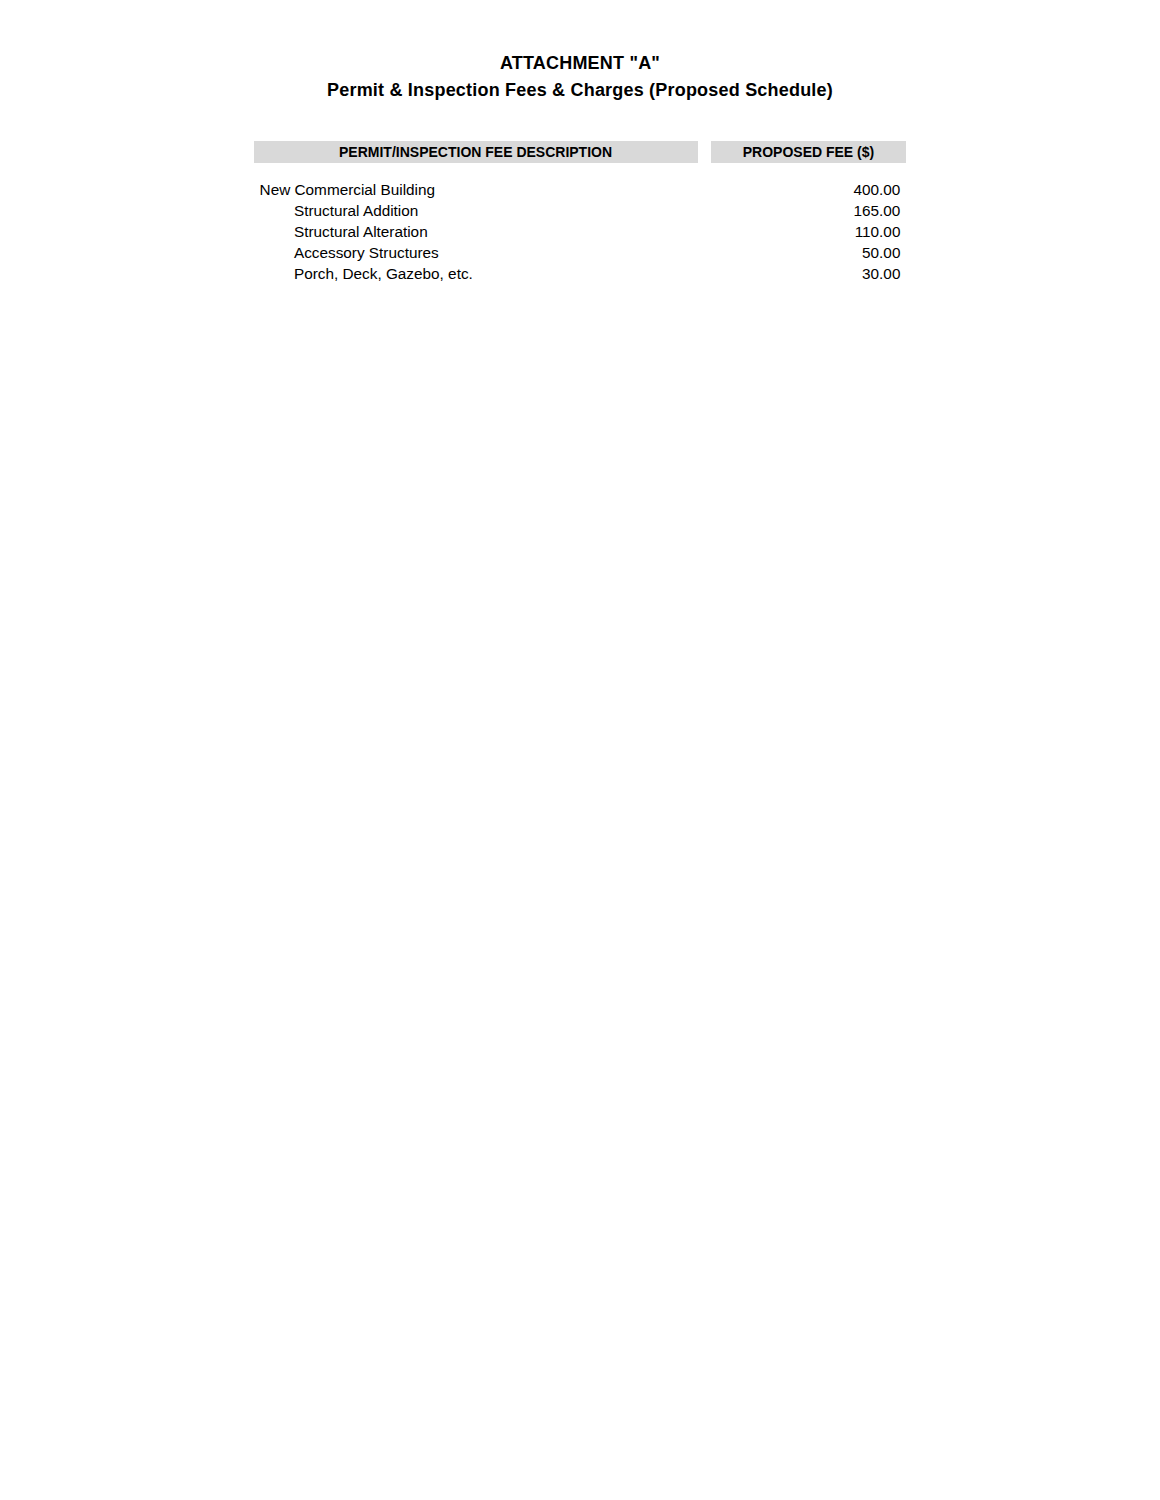ATTACHMENT "A"
Permit & Inspection Fees & Charges (Proposed Schedule)
| PERMIT/INSPECTION FEE DESCRIPTION | | PROPOSED FEE ($) |
| --- | --- | --- |
| New Commercial Building | | 400.00 |
| Structural Addition | | 165.00 |
| Structural Alteration | | 110.00 |
| Accessory Structures | | 50.00 |
| Porch, Deck, Gazebo, etc. | | 30.00 |